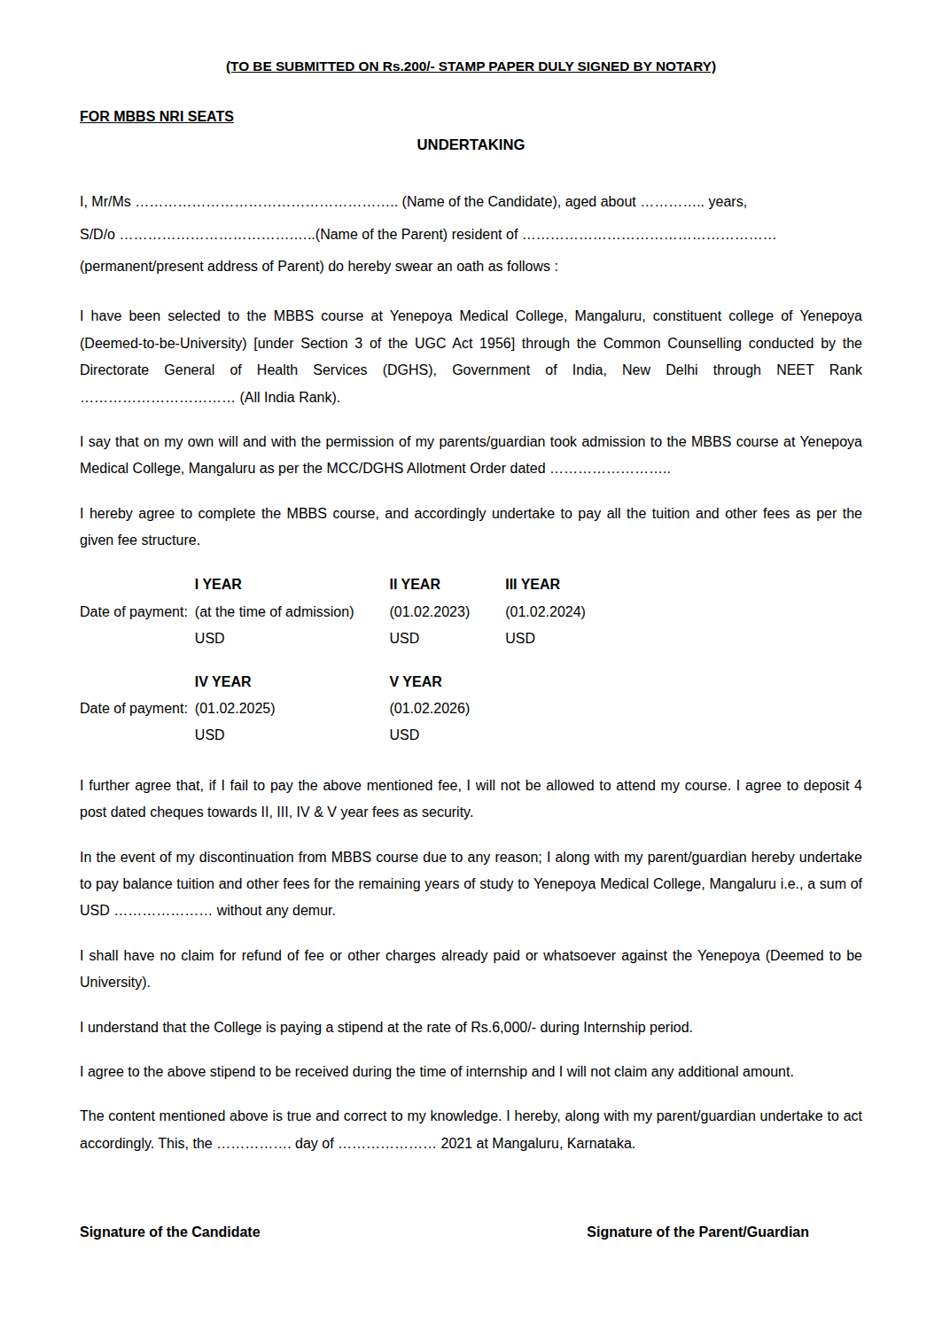(TO BE SUBMITTED ON Rs.200/- STAMP PAPER DULY SIGNED BY NOTARY)
FOR MBBS NRI SEATS
UNDERTAKING
I, Mr/Ms ……………………………………………….. (Name of the Candidate), aged about ………….. years,
S/D/o ……………………………….…..(Name of the Parent) resident of ………………………………………………
(permanent/present address of Parent) do hereby swear an oath as follows :
I have been selected to the MBBS course at Yenepoya Medical College, Mangaluru, constituent college of Yenepoya (Deemed-to-be-University) [under Section 3 of the UGC Act 1956] through the Common Counselling conducted by the Directorate General of Health Services (DGHS), Government of India, New Delhi through NEET Rank …………………………… (All India Rank).
I say that on my own will and with the permission of my parents/guardian took admission to the MBBS course at Yenepoya Medical College, Mangaluru as per the MCC/DGHS Allotment Order dated ……………………..
I hereby agree to complete the MBBS course, and accordingly undertake to pay all the tuition and other fees as per the given fee structure.
| | I YEAR | II YEAR | III YEAR |
| Date of payment: | (at the time of admission) | (01.02.2023) | (01.02.2024) |
| | USD | USD | USD |
| | IV YEAR | V YEAR | |
| Date of payment: | (01.02.2025) | (01.02.2026) | |
| | USD | USD | |
I further agree that, if I fail to pay the above mentioned fee, I will not be allowed to attend my course. I agree to deposit 4 post dated cheques towards II, III, IV & V year fees as security.
In the event of my discontinuation from MBBS course due to any reason; I along with my parent/guardian hereby undertake to pay balance tuition and other fees for the remaining years of study to Yenepoya Medical College, Mangaluru i.e., a sum of USD ………………… without any demur.
I shall have no claim for refund of fee or other charges already paid or whatsoever against the Yenepoya (Deemed to be University).
I understand that the College is paying a stipend at the rate of Rs.6,000/- during Internship period.
I agree to the above stipend to be received during the time of internship and I will not claim any additional amount.
The content mentioned above is true and correct to my knowledge. I hereby, along with my parent/guardian undertake to act accordingly. This, the ……………. day of ………………… 2021 at Mangaluru, Karnataka.
Signature of the Candidate Signature of the Parent/Guardian